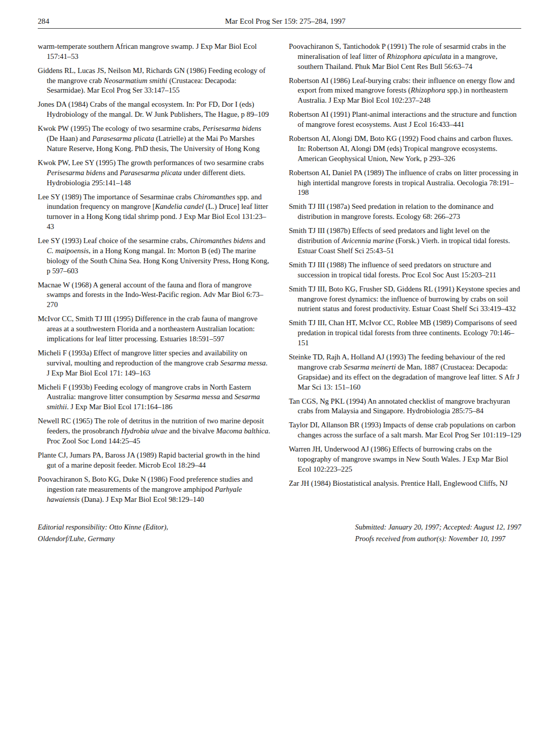284 Mar Ecol Prog Ser 159: 275–284, 1997
warm-temperate southern African mangrove swamp. J Exp Mar Biol Ecol 157:41–53
Giddens RL, Lucas JS, Neilson MJ, Richards GN (1986) Feeding ecology of the mangrove crab Neosarmatium smithi (Crustacea: Decapoda: Sesarmidae). Mar Ecol Prog Ser 33:147–155
Jones DA (1984) Crabs of the mangal ecosystem. In: Por FD, Dor I (eds) Hydrobiology of the mangal. Dr. W Junk Publishers, The Hague, p 89–109
Kwok PW (1995) The ecology of two sesarmine crabs, Perisesarma bidens (De Haan) and Parasesarma plicata (Latrielle) at the Mai Po Marshes Nature Reserve, Hong Kong. PhD thesis, The University of Hong Kong
Kwok PW, Lee SY (1995) The growth performances of two sesarmine crabs Perisesarma bidens and Parasesarma plicata under different diets. Hydrobiologia 295:141–148
Lee SY (1989) The importance of Sesarminae crabs Chiromanthes spp. and inundation frequency on mangrove [Kandelia candel (L.) Druce] leaf litter turnover in a Hong Kong tidal shrimp pond. J Exp Mar Biol Ecol 131:23–43
Lee SY (1993) Leaf choice of the sesarmine crabs, Chiromanthes bidens and C. maipoensis, in a Hong Kong mangal. In: Morton B (ed) The marine biology of the South China Sea. Hong Kong University Press, Hong Kong, p 597–603
Macnae W (1968) A general account of the fauna and flora of mangrove swamps and forests in the Indo-West-Pacific region. Adv Mar Biol 6:73–270
McIvor CC, Smith TJ III (1995) Difference in the crab fauna of mangrove areas at a southwestern Florida and a northeastern Australian location: implications for leaf litter processing. Estuaries 18:591–597
Micheli F (1993a) Effect of mangrove litter species and availability on survival, moulting and reproduction of the mangrove crab Sesarma messa. J Exp Mar Biol Ecol 171: 149–163
Micheli F (1993b) Feeding ecology of mangrove crabs in North Eastern Australia: mangrove litter consumption by Sesarma messa and Sesarma smithii. J Exp Mar Biol Ecol 171:164–186
Newell RC (1965) The role of detritus in the nutrition of two marine deposit feeders, the prosobranch Hydrobia ulvae and the bivalve Macoma balthica. Proc Zool Soc Lond 144:25–45
Plante CJ, Jumars PA, Baross JA (1989) Rapid bacterial growth in the hind gut of a marine deposit feeder. Microb Ecol 18:29–44
Poovachiranon S, Boto KG, Duke N (1986) Food preference studies and ingestion rate measurements of the mangrove amphipod Parhyale hawaiensis (Dana). J Exp Mar Biol Ecol 98:129–140
Poovachiranon S, Tantichodok P (1991) The role of sesarmid crabs in the mineralisation of leaf litter of Rhizophora apiculata in a mangrove, southern Thailand. Phuk Mar Biol Cent Res Bull 56:63–74
Robertson AI (1986) Leaf-burying crabs: their influence on energy flow and export from mixed mangrove forests (Rhizophora spp.) in northeastern Australia. J Exp Mar Biol Ecol 102:237–248
Robertson AI (1991) Plant-animal interactions and the structure and function of mangrove forest ecosystems. Aust J Ecol 16:433–441
Robertson AI, Alongi DM, Boto KG (1992) Food chains and carbon fluxes. In: Robertson AI, Alongi DM (eds) Tropical mangrove ecosystems. American Geophysical Union, New York, p 293–326
Robertson AI, Daniel PA (1989) The influence of crabs on litter processing in high intertidal mangrove forests in tropical Australia. Oecologia 78:191–198
Smith TJ III (1987a) Seed predation in relation to the dominance and distribution in mangrove forests. Ecology 68: 266–273
Smith TJ III (1987b) Effects of seed predators and light level on the distribution of Avicennia marine (Forsk.) Vierh. in tropical tidal forests. Estuar Coast Shelf Sci 25:43–51
Smith TJ III (1988) The influence of seed predators on structure and succession in tropical tidal forests. Proc Ecol Soc Aust 15:203–211
Smith TJ III, Boto KG, Frusher SD, Giddens RL (1991) Keystone species and mangrove forest dynamics: the influence of burrowing by crabs on soil nutrient status and forest productivity. Estuar Coast Shelf Sci 33:419–432
Smith TJ III, Chan HT, McIvor CC, Roblee MB (1989) Comparisons of seed predation in tropical tidal forests from three continents. Ecology 70:146–151
Steinke TD, Rajh A, Holland AJ (1993) The feeding behaviour of the red mangrove crab Sesarma meinerti de Man, 1887 (Crustacea: Decapoda: Grapsidae) and its effect on the degradation of mangrove leaf litter. S Afr J Mar Sci 13: 151–160
Tan CGS, Ng PKL (1994) An annotated checklist of mangrove brachyuran crabs from Malaysia and Singapore. Hydrobiologia 285:75–84
Taylor DI, Allanson BR (1993) Impacts of dense crab populations on carbon changes across the surface of a salt marsh. Mar Ecol Prog Ser 101:119–129
Warren JH, Underwood AJ (1986) Effects of burrowing crabs on the topography of mangrove swamps in New South Wales. J Exp Mar Biol Ecol 102:223–225
Zar JH (1984) Biostatistical analysis. Prentice Hall, Englewood Cliffs, NJ
Editorial responsibility: Otto Kinne (Editor),
Oldendorf/Luhe, Germany
Submitted: January 20, 1997; Accepted: August 12, 1997
Proofs received from author(s): November 10, 1997